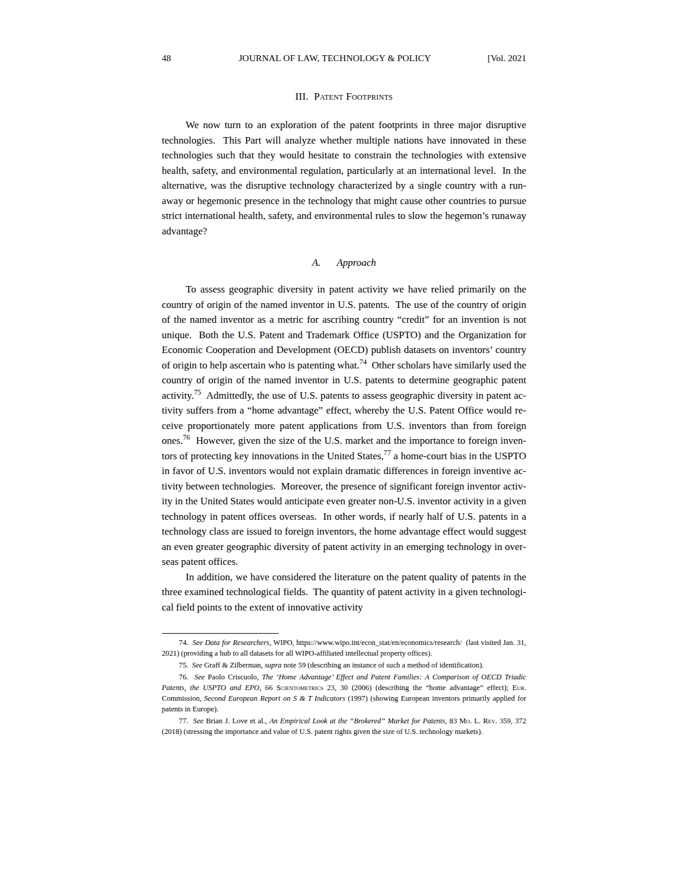48
JOURNAL OF LAW, TECHNOLOGY & POLICY
[Vol. 2021
III. Patent Footprints
We now turn to an exploration of the patent footprints in three major disruptive technologies. This Part will analyze whether multiple nations have innovated in these technologies such that they would hesitate to constrain the technologies with extensive health, safety, and environmental regulation, particularly at an international level. In the alternative, was the disruptive technology characterized by a single country with a runaway or hegemonic presence in the technology that might cause other countries to pursue strict international health, safety, and environmental rules to slow the hegemon’s runaway advantage?
A. Approach
To assess geographic diversity in patent activity we have relied primarily on the country of origin of the named inventor in U.S. patents. The use of the country of origin of the named inventor as a metric for ascribing country “credit” for an invention is not unique. Both the U.S. Patent and Trademark Office (USPTO) and the Organization for Economic Cooperation and Development (OECD) publish datasets on inventors’ country of origin to help ascertain who is patenting what.74 Other scholars have similarly used the country of origin of the named inventor in U.S. patents to determine geographic patent activity.75 Admittedly, the use of U.S. patents to assess geographic diversity in patent activity suffers from a “home advantage” effect, whereby the U.S. Patent Office would receive proportionately more patent applications from U.S. inventors than from foreign ones.76 However, given the size of the U.S. market and the importance to foreign inventors of protecting key innovations in the United States,77 a home-court bias in the USPTO in favor of U.S. inventors would not explain dramatic differences in foreign inventive activity between technologies. Moreover, the presence of significant foreign inventor activity in the United States would anticipate even greater non-U.S. inventor activity in a given technology in patent offices overseas. In other words, if nearly half of U.S. patents in a technology class are issued to foreign inventors, the home advantage effect would suggest an even greater geographic diversity of patent activity in an emerging technology in overseas patent offices.
In addition, we have considered the literature on the patent quality of patents in the three examined technological fields. The quantity of patent activity in a given technological field points to the extent of innovative activity
74. See Data for Researchers, WIPO, https://www.wipo.int/econ_stat/en/economics/research/ (last visited Jan. 31, 2021) (providing a hub to all datasets for all WIPO-affiliated intellectual property offices).
75. See Graff & Zilberman, supra note 59 (describing an instance of such a method of identification).
76. See Paolo Criscuolo, The ‘Home Advantage’ Effect and Patent Families: A Comparison of OECD Triadic Patents, the USPTO and EPO, 66 Scientometrics 23, 30 (2006) (describing the “home advantage” effect); Eur. Commission, Second European Report on S & T Indicators (1997) (showing European inventors primarily applied for patents in Europe).
77. See Brian J. Love et al., An Empirical Look at the “Brokered” Market for Patents, 83 Mo. L. Rev. 359, 372 (2018) (stressing the importance and value of U.S. patent rights given the size of U.S. technology markets).